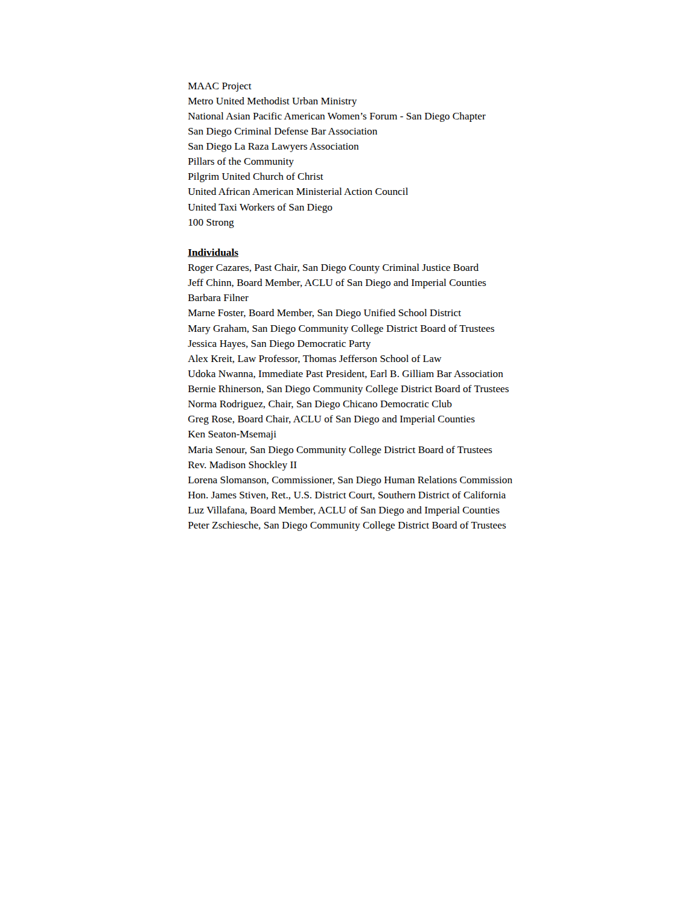MAAC Project
Metro United Methodist Urban Ministry
National Asian Pacific American Women’s Forum - San Diego Chapter
San Diego Criminal Defense Bar Association
San Diego La Raza Lawyers Association
Pillars of the Community
Pilgrim United Church of Christ
United African American Ministerial Action Council
United Taxi Workers of San Diego
100 Strong
Individuals
Roger Cazares, Past Chair, San Diego County Criminal Justice Board
Jeff Chinn, Board Member, ACLU of San Diego and Imperial Counties
Barbara Filner
Marne Foster, Board Member, San Diego Unified School District
Mary Graham, San Diego Community College District Board of Trustees
Jessica Hayes, San Diego Democratic Party
Alex Kreit, Law Professor, Thomas Jefferson School of Law
Udoka Nwanna, Immediate Past President, Earl B. Gilliam Bar Association
Bernie Rhinerson, San Diego Community College District Board of Trustees
Norma Rodriguez, Chair, San Diego Chicano Democratic Club
Greg Rose, Board Chair, ACLU of San Diego and Imperial Counties
Ken Seaton-Msemaji
Maria Senour, San Diego Community College District Board of Trustees
Rev. Madison Shockley II
Lorena Slomanson, Commissioner, San Diego Human Relations Commission
Hon. James Stiven, Ret., U.S. District Court, Southern District of California
Luz Villafana, Board Member, ACLU of San Diego and Imperial Counties
Peter Zschiesche, San Diego Community College District Board of Trustees